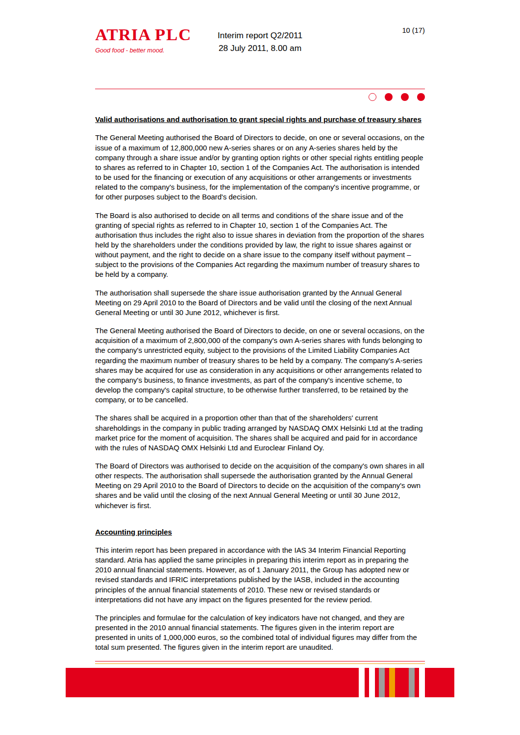ATRIA PLC
Good food - better mood.
Interim report Q2/2011
28 July 2011, 8.00 am
10 (17)
Valid authorisations and authorisation to grant special rights and purchase of treasury shares
The General Meeting authorised the Board of Directors to decide, on one or several occasions, on the issue of a maximum of 12,800,000 new A-series shares or on any A-series shares held by the company through a share issue and/or by granting option rights or other special rights entitling people to shares as referred to in Chapter 10, section 1 of the Companies Act. The authorisation is intended to be used for the financing or execution of any acquisitions or other arrangements or investments related to the company's business, for the implementation of the company's incentive programme, or for other purposes subject to the Board's decision.
The Board is also authorised to decide on all terms and conditions of the share issue and of the granting of special rights as referred to in Chapter 10, section 1 of the Companies Act. The authorisation thus includes the right also to issue shares in deviation from the proportion of the shares held by the shareholders under the conditions provided by law, the right to issue shares against or without payment, and the right to decide on a share issue to the company itself without payment – subject to the provisions of the Companies Act regarding the maximum number of treasury shares to be held by a company.
The authorisation shall supersede the share issue authorisation granted by the Annual General Meeting on 29 April 2010 to the Board of Directors and be valid until the closing of the next Annual General Meeting or until 30 June 2012, whichever is first.
The General Meeting authorised the Board of Directors to decide, on one or several occasions, on the acquisition of a maximum of 2,800,000 of the company's own A-series shares with funds belonging to the company's unrestricted equity, subject to the provisions of the Limited Liability Companies Act regarding the maximum number of treasury shares to be held by a company. The company's A-series shares may be acquired for use as consideration in any acquisitions or other arrangements related to the company's business, to finance investments, as part of the company's incentive scheme, to develop the company's capital structure, to be otherwise further transferred, to be retained by the company, or to be cancelled.
The shares shall be acquired in a proportion other than that of the shareholders' current shareholdings in the company in public trading arranged by NASDAQ OMX Helsinki Ltd at the trading market price for the moment of acquisition. The shares shall be acquired and paid for in accordance with the rules of NASDAQ OMX Helsinki Ltd and Euroclear Finland Oy.
The Board of Directors was authorised to decide on the acquisition of the company's own shares in all other respects. The authorisation shall supersede the authorisation granted by the Annual General Meeting on 29 April 2010 to the Board of Directors to decide on the acquisition of the company's own shares and be valid until the closing of the next Annual General Meeting or until 30 June 2012, whichever is first.
Accounting principles
This interim report has been prepared in accordance with the IAS 34 Interim Financial Reporting standard. Atria has applied the same principles in preparing this interim report as in preparing the 2010 annual financial statements. However, as of 1 January 2011, the Group has adopted new or revised standards and IFRIC interpretations published by the IASB, included in the accounting principles of the annual financial statements of 2010. These new or revised standards or interpretations did not have any impact on the figures presented for the review period.
The principles and formulae for the calculation of key indicators have not changed, and they are presented in the 2010 annual financial statements. The figures given in the interim report are presented in units of 1,000,000 euros, so the combined total of individual figures may differ from the total sum presented. The figures given in the interim report are unaudited.